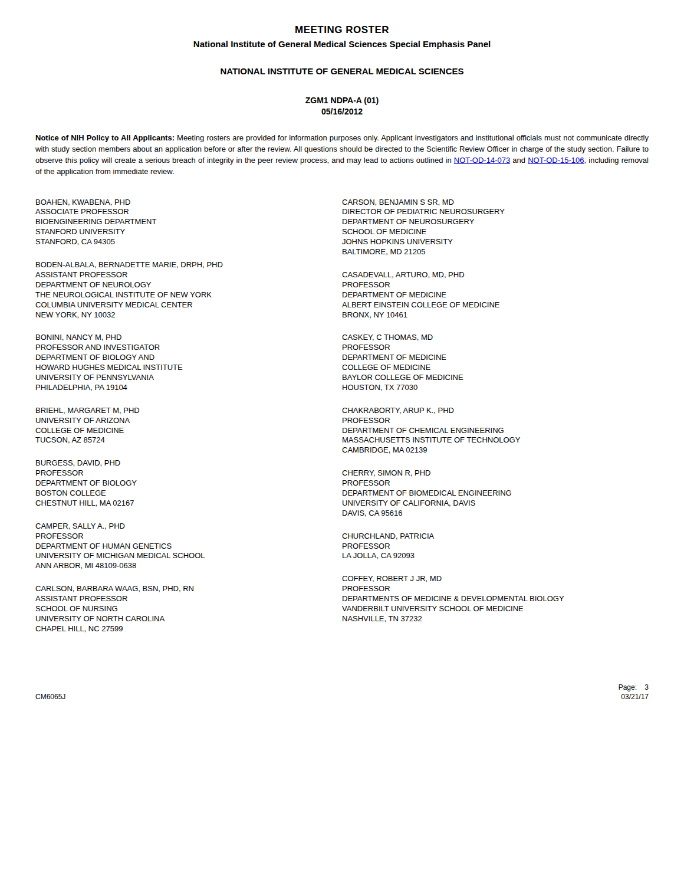MEETING ROSTER
National Institute of General Medical Sciences Special Emphasis Panel
NATIONAL INSTITUTE OF GENERAL MEDICAL SCIENCES
ZGM1 NDPA-A (01)
05/16/2012
Notice of NIH Policy to All Applicants: Meeting rosters are provided for information purposes only. Applicant investigators and institutional officials must not communicate directly with study section members about an application before or after the review. All questions should be directed to the Scientific Review Officer in charge of the study section. Failure to observe this policy will create a serious breach of integrity in the peer review process, and may lead to actions outlined in NOT-OD-14-073 and NOT-OD-15-106, including removal of the application from immediate review.
| BOAHEN, KWABENA, PHD ASSOCIATE PROFESSOR BIOENGINEERING DEPARTMENT STANFORD UNIVERSITY STANFORD, CA 94305 BODEN-ALBALA, BERNADETTE MARIE, DRPH, PHD ASSISTANT PROFESSOR DEPARTMENT OF NEUROLOGY THE NEUROLOGICAL INSTITUTE OF NEW YORK COLUMBIA UNIVERSITY MEDICAL CENTER NEW YORK, NY 10032 BONINI, NANCY M, PHD PROFESSOR AND INVESTIGATOR DEPARTMENT OF BIOLOGY AND HOWARD HUGHES MEDICAL INSTITUTE UNIVERSITY OF PENNSYLVANIA PHILADELPHIA, PA 19104 BRIEHL, MARGARET M, PHD UNIVERSITY OF ARIZONA COLLEGE OF MEDICINE TUCSON, AZ 85724 BURGESS, DAVID, PHD PROFESSOR DEPARTMENT OF BIOLOGY BOSTON COLLEGE CHESTNUT HILL, MA 02167 CAMPER, SALLY A., PHD PROFESSOR DEPARTMENT OF HUMAN GENETICS UNIVERSITY OF MICHIGAN MEDICAL SCHOOL ANN ARBOR, MI 48109-0638 CARLSON, BARBARA WAAG, BSN, PHD, RN ASSISTANT PROFESSOR SCHOOL OF NURSING UNIVERSITY OF NORTH CAROLINA CHAPEL HILL, NC 27599 | CARSON, BENJAMIN S SR, MD DIRECTOR OF PEDIATRIC NEUROSURGERY DEPARTMENT OF NEUROSURGERY SCHOOL OF MEDICINE JOHNS HOPKINS UNIVERSITY BALTIMORE, MD 21205 CASADEVALL, ARTURO, MD, PHD PROFESSOR DEPARTMENT OF MEDICINE ALBERT EINSTEIN COLLEGE OF MEDICINE BRONX, NY 10461 CASKEY, C THOMAS, MD PROFESSOR DEPARTMENT OF MEDICINE COLLEGE OF MEDICINE BAYLOR COLLEGE OF MEDICINE HOUSTON, TX 77030 CHAKRABORTY, ARUP K., PHD PROFESSOR DEPARTMENT OF CHEMICAL ENGINEERING MASSACHUSETTS INSTITUTE OF TECHNOLOGY CAMBRIDGE, MA 02139 CHERRY, SIMON R, PHD PROFESSOR DEPARTMENT OF BIOMEDICAL ENGINEERING UNIVERSITY OF CALIFORNIA, DAVIS DAVIS, CA 95616 CHURCHLAND, PATRICIA PROFESSOR LA JOLLA, CA 92093 COFFEY, ROBERT J JR, MD PROFESSOR DEPARTMENTS OF MEDICINE & DEVELOPMENTAL BIOLOGY VANDERBILT UNIVERSITY SCHOOL OF MEDICINE NASHVILLE, TN 37232 |
CM6065J
Page: 3
03/21/17